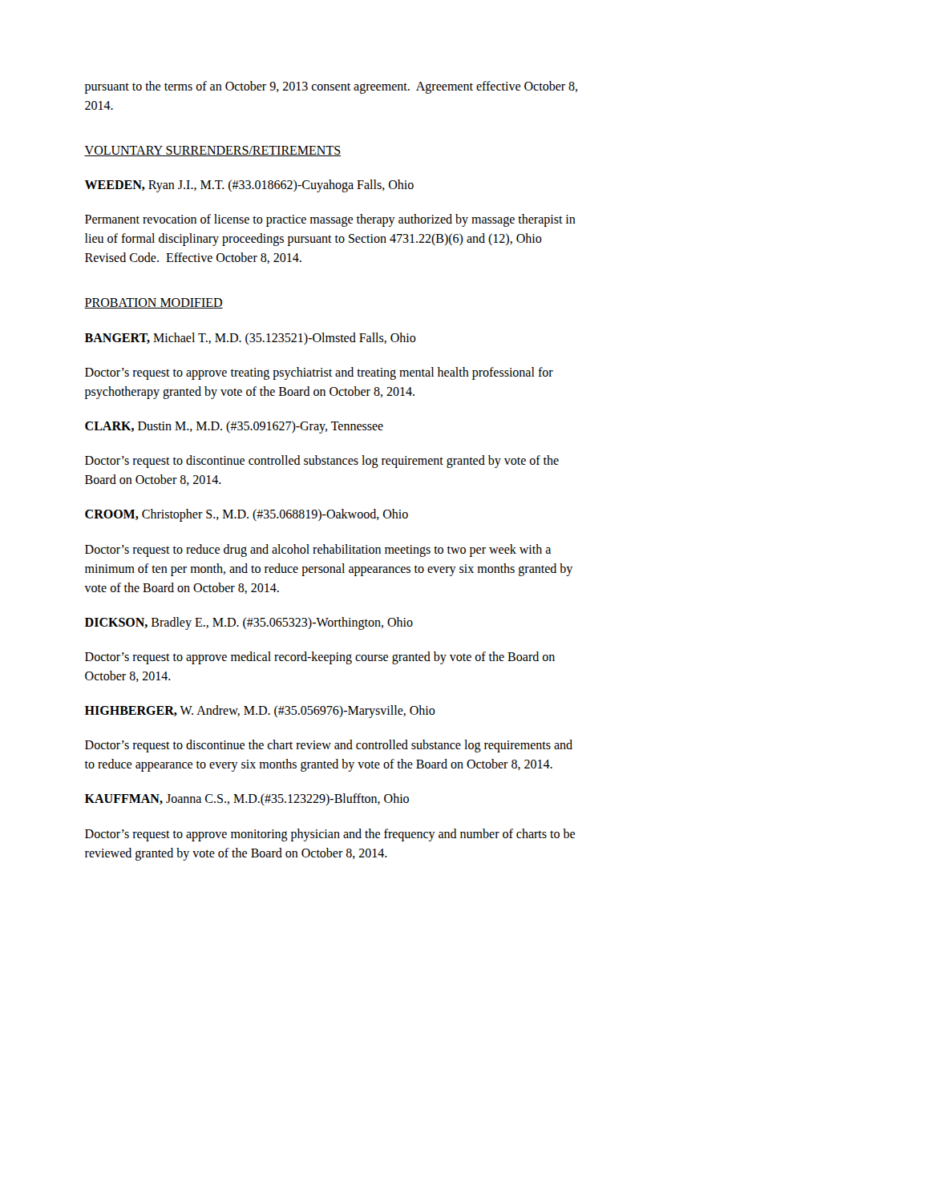pursuant to the terms of an October 9, 2013 consent agreement. Agreement effective October 8, 2014.
VOLUNTARY SURRENDERS/RETIREMENTS
WEEDEN, Ryan J.I., M.T. (#33.018662)-Cuyahoga Falls, Ohio
Permanent revocation of license to practice massage therapy authorized by massage therapist in lieu of formal disciplinary proceedings pursuant to Section 4731.22(B)(6) and (12), Ohio Revised Code. Effective October 8, 2014.
PROBATION MODIFIED
BANGERT, Michael T., M.D. (35.123521)-Olmsted Falls, Ohio
Doctor’s request to approve treating psychiatrist and treating mental health professional for psychotherapy granted by vote of the Board on October 8, 2014.
CLARK, Dustin M., M.D. (#35.091627)-Gray, Tennessee
Doctor’s request to discontinue controlled substances log requirement granted by vote of the Board on October 8, 2014.
CROOM, Christopher S., M.D. (#35.068819)-Oakwood, Ohio
Doctor’s request to reduce drug and alcohol rehabilitation meetings to two per week with a minimum of ten per month, and to reduce personal appearances to every six months granted by vote of the Board on October 8, 2014.
DICKSON, Bradley E., M.D. (#35.065323)-Worthington, Ohio
Doctor’s request to approve medical record-keeping course granted by vote of the Board on October 8, 2014.
HIGHBERGER, W. Andrew, M.D. (#35.056976)-Marysville, Ohio
Doctor’s request to discontinue the chart review and controlled substance log requirements and to reduce appearance to every six months granted by vote of the Board on October 8, 2014.
KAUFFMAN, Joanna C.S., M.D.(#35.123229)-Bluffton, Ohio
Doctor’s request to approve monitoring physician and the frequency and number of charts to be reviewed granted by vote of the Board on October 8, 2014.